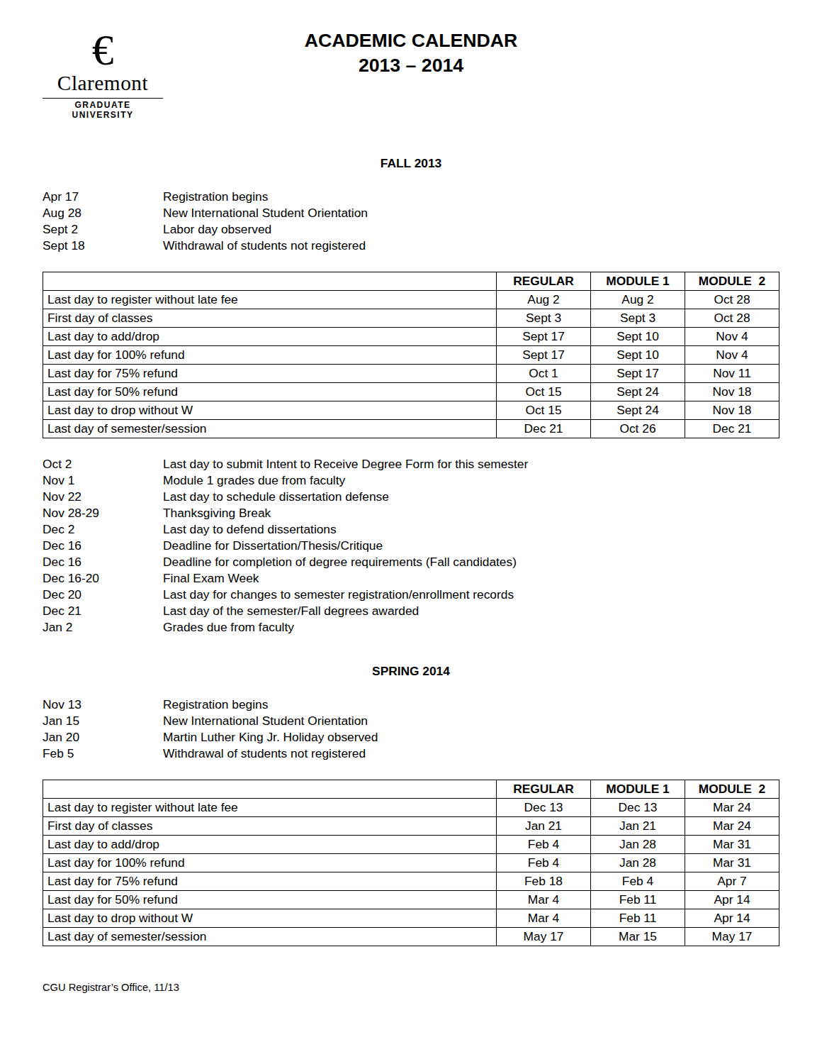€
Claremont
GRADUATE UNIVERSITY
ACADEMIC CALENDAR
2013 – 2014
FALL 2013
| Apr 17 | Registration begins |
| Aug 28 | New International Student Orientation |
| Sept 2 | Labor day observed |
| Sept 18 | Withdrawal of students not registered |
| | REGULAR | MODULE 1 | MODULE 2 |
| --- | --- | --- | --- |
| Last day to register without late fee | Aug 2 | Aug 2 | Oct 28 |
| First day of classes | Sept 3 | Sept 3 | Oct 28 |
| Last day to add/drop | Sept 17 | Sept 10 | Nov 4 |
| Last day for 100% refund | Sept 17 | Sept 10 | Nov 4 |
| Last day for 75% refund | Oct 1 | Sept 17 | Nov 11 |
| Last day for 50% refund | Oct 15 | Sept 24 | Nov 18 |
| Last day to drop without W | Oct 15 | Sept 24 | Nov 18 |
| Last day of semester/session | Dec 21 | Oct 26 | Dec 21 |
| Oct 2 | Last day to submit Intent to Receive Degree Form for this semester |
| Nov 1 | Module 1 grades due from faculty |
| Nov 22 | Last day to schedule dissertation defense |
| Nov 28-29 | Thanksgiving Break |
| Dec 2 | Last day to defend dissertations |
| Dec 16 | Deadline for Dissertation/Thesis/Critique |
| Dec 16 | Deadline for completion of degree requirements (Fall candidates) |
| Dec 16-20 | Final Exam Week |
| Dec 20 | Last day for changes to semester registration/enrollment records |
| Dec 21 | Last day of the semester/Fall degrees awarded |
| Jan 2 | Grades due from faculty |
SPRING 2014
| Nov 13 | Registration begins |
| Jan 15 | New International Student Orientation |
| Jan 20 | Martin Luther King Jr. Holiday observed |
| Feb 5 | Withdrawal of students not registered |
| | REGULAR | MODULE 1 | MODULE 2 |
| --- | --- | --- | --- |
| Last day to register without late fee | Dec 13 | Dec 13 | Mar 24 |
| First day of classes | Jan 21 | Jan 21 | Mar 24 |
| Last day to add/drop | Feb 4 | Jan 28 | Mar 31 |
| Last day for 100% refund | Feb 4 | Jan 28 | Mar 31 |
| Last day for 75% refund | Feb 18 | Feb 4 | Apr 7 |
| Last day for 50% refund | Mar 4 | Feb 11 | Apr 14 |
| Last day to drop without W | Mar 4 | Feb 11 | Apr 14 |
| Last day of semester/session | May 17 | Mar 15 | May 17 |
CGU Registrar’s Office, 11/13